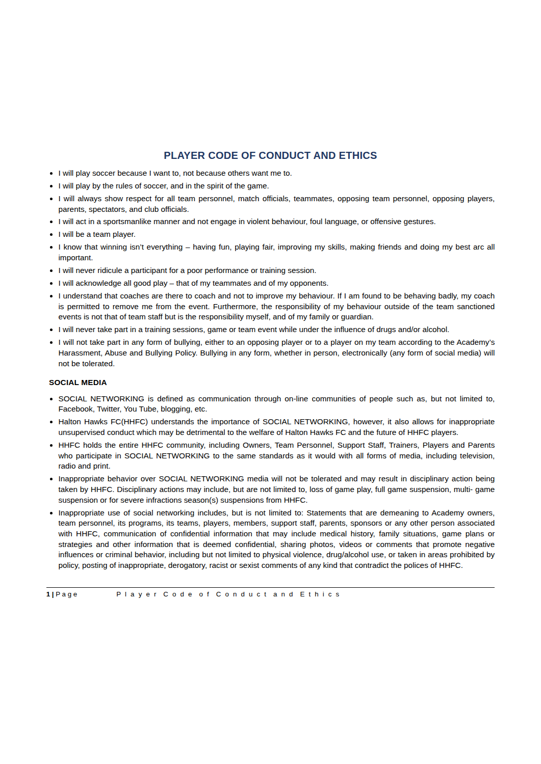PLAYER CODE OF CONDUCT AND ETHICS
I will play soccer because I want to, not because others want me to.
I will play by the rules of soccer, and in the spirit of the game.
I will always show respect for all team personnel, match officials, teammates, opposing team personnel, opposing players, parents, spectators, and club officials.
I will act in a sportsmanlike manner and not engage in violent behaviour, foul language, or offensive gestures.
I will be a team player.
I know that winning isn’t everything – having fun, playing fair, improving my skills, making friends and doing my best arc all important.
I will never ridicule a participant for a poor performance or training session.
I will acknowledge all good play – that of my teammates and of my opponents.
I understand that coaches are there to coach and not to improve my behaviour. If I am found to be behaving badly, my coach is permitted to remove me from the event. Furthermore, the responsibility of my behaviour outside of the team sanctioned events is not that of team staff but is the responsibility myself, and of my family or guardian.
I will never take part in a training sessions, game or team event while under the influence of drugs and/or alcohol.
I will not take part in any form of bullying, either to an opposing player or to a player on my team according to the Academy’s Harassment, Abuse and Bullying Policy. Bullying in any form, whether in person, electronically (any form of social media) will not be tolerated.
SOCIAL MEDIA
SOCIAL NETWORKING is defined as communication through on-line communities of people such as, but not limited to, Facebook, Twitter, You Tube, blogging, etc.
Halton Hawks FC(HHFC) understands the importance of SOCIAL NETWORKING, however, it also allows for inappropriate unsupervised conduct which may be detrimental to the welfare of Halton Hawks FC and the future of HHFC players.
HHFC holds the entire HHFC community, including Owners, Team Personnel, Support Staff, Trainers, Players and Parents who participate in SOCIAL NETWORKING to the same standards as it would with all forms of media, including television, radio and print.
Inappropriate behavior over SOCIAL NETWORKING media will not be tolerated and may result in disciplinary action being taken by HHFC. Disciplinary actions may include, but are not limited to, loss of game play, full game suspension, multi- game suspension or for severe infractions season(s) suspensions from HHFC.
Inappropriate use of social networking includes, but is not limited to: Statements that are demeaning to Academy owners, team personnel, its programs, its teams, players, members, support staff, parents, sponsors or any other person associated with HHFC, communication of confidential information that may include medical history, family situations, game plans or strategies and other information that is deemed confidential, sharing photos, videos or comments that promote negative influences or criminal behavior, including but not limited to physical violence, drug/alcohol use, or taken in areas prohibited by policy, posting of inappropriate, derogatory, racist or sexist comments of any kind that contradict the polices of HHFC.
1 | P a g e P l a y e r C o d e o f C o n d u c t a n d E t h i c s